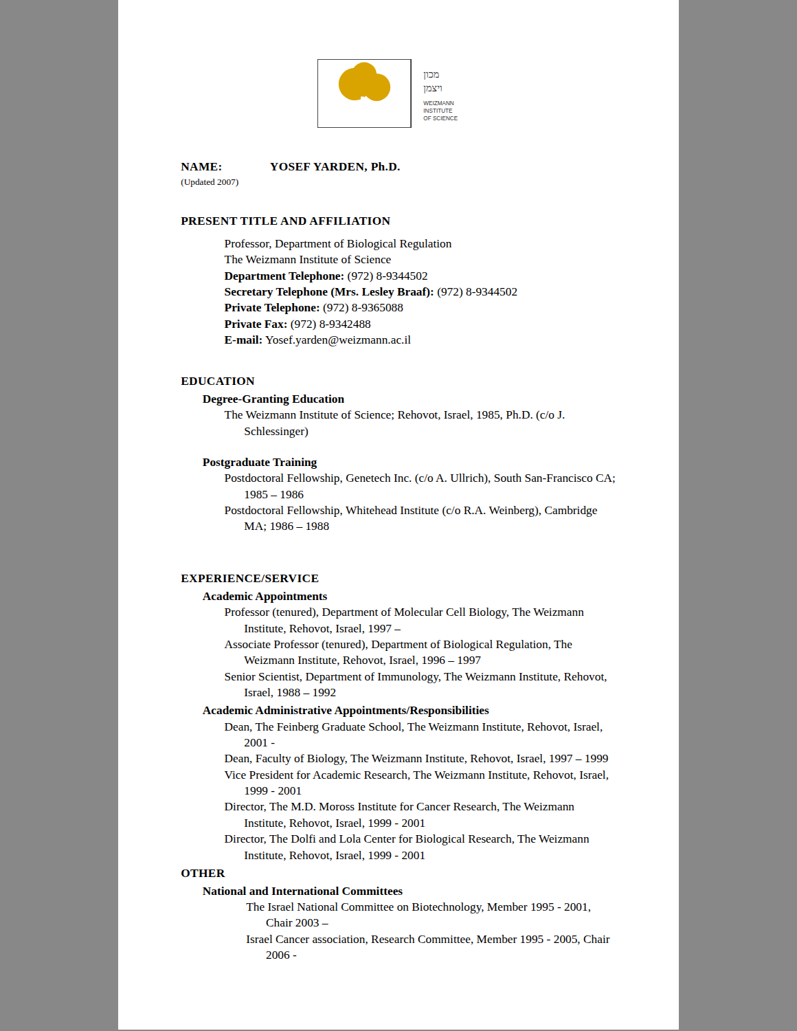NAME: YOSEF YARDEN, Ph.D.
(Updated 2007)
PRESENT TITLE AND AFFILIATION
Professor, Department of Biological Regulation
The Weizmann Institute of Science
Department Telephone: (972) 8-9344502
Secretary Telephone (Mrs. Lesley Braaf): (972) 8-9344502
Private Telephone: (972) 8-9365088
Private Fax: (972) 8-9342488
E-mail: Yosef.yarden@weizmann.ac.il
EDUCATION
Degree-Granting Education
The Weizmann Institute of Science; Rehovot, Israel, 1985, Ph.D. (c/o J. Schlessinger)
Postgraduate Training
Postdoctoral Fellowship, Genetech Inc. (c/o A. Ullrich), South San-Francisco CA; 1985 – 1986
Postdoctoral Fellowship, Whitehead Institute (c/o R.A. Weinberg), Cambridge MA; 1986 – 1988
EXPERIENCE/SERVICE
Academic Appointments
Professor (tenured), Department of Molecular Cell Biology, The Weizmann Institute, Rehovot, Israel, 1997 –
Associate Professor (tenured), Department of Biological Regulation, The Weizmann Institute, Rehovot, Israel, 1996 – 1997
Senior Scientist, Department of Immunology, The Weizmann Institute, Rehovot, Israel, 1988 – 1992
Academic Administrative Appointments/Responsibilities
Dean, The Feinberg Graduate School, The Weizmann Institute, Rehovot, Israel, 2001 -
Dean, Faculty of Biology, The Weizmann Institute, Rehovot, Israel, 1997 – 1999
Vice President for Academic Research, The Weizmann Institute, Rehovot, Israel, 1999 - 2001
Director, The M.D. Moross Institute for Cancer Research, The Weizmann Institute, Rehovot, Israel, 1999 - 2001
Director, The Dolfi and Lola Center for Biological Research, The Weizmann Institute, Rehovot, Israel, 1999 - 2001
OTHER
National and International Committees
The Israel National Committee on Biotechnology, Member 1995 - 2001, Chair 2003 –
Israel Cancer association, Research Committee, Member 1995 - 2005, Chair 2006 -